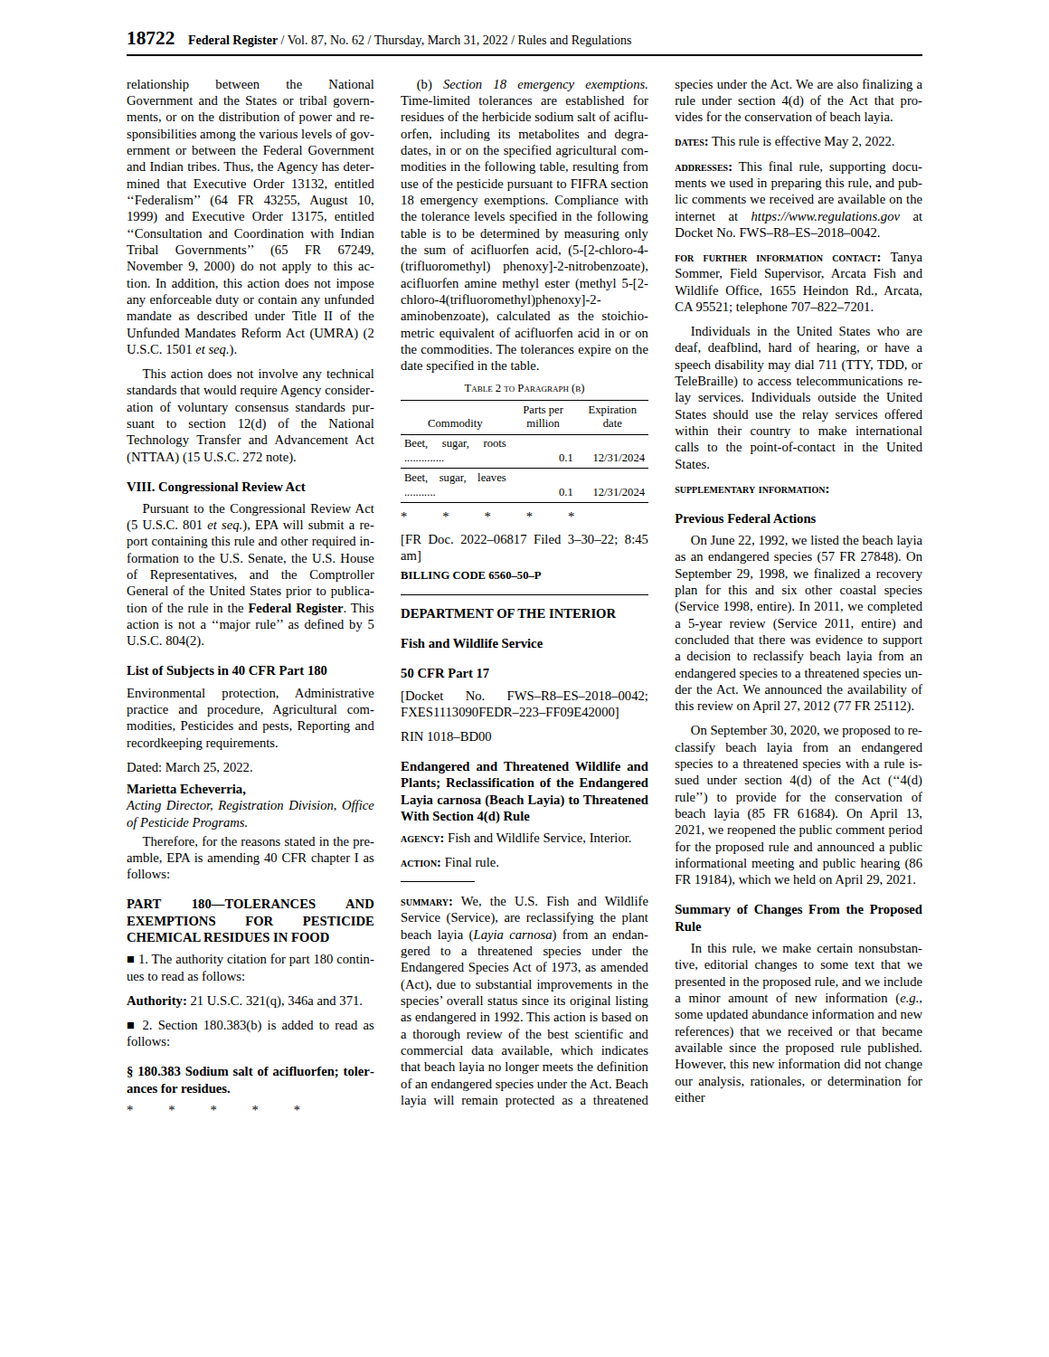18722 Federal Register / Vol. 87, No. 62 / Thursday, March 31, 2022 / Rules and Regulations
relationship between the National Government and the States or tribal governments, or on the distribution of power and responsibilities among the various levels of government or between the Federal Government and Indian tribes. Thus, the Agency has determined that Executive Order 13132, entitled ‘‘Federalism’’ (64 FR 43255, August 10, 1999) and Executive Order 13175, entitled ‘‘Consultation and Coordination with Indian Tribal Governments’’ (65 FR 67249, November 9, 2000) do not apply to this action. In addition, this action does not impose any enforceable duty or contain any unfunded mandate as described under Title II of the Unfunded Mandates Reform Act (UMRA) (2 U.S.C. 1501 et seq.).
This action does not involve any technical standards that would require Agency consideration of voluntary consensus standards pursuant to section 12(d) of the National Technology Transfer and Advancement Act (NTTAA) (15 U.S.C. 272 note).
VIII. Congressional Review Act
Pursuant to the Congressional Review Act (5 U.S.C. 801 et seq.), EPA will submit a report containing this rule and other required information to the U.S. Senate, the U.S. House of Representatives, and the Comptroller General of the United States prior to publication of the rule in the Federal Register. This action is not a ‘‘major rule’’ as defined by 5 U.S.C. 804(2).
List of Subjects in 40 CFR Part 180
Environmental protection, Administrative practice and procedure, Agricultural commodities, Pesticides and pests, Reporting and recordkeeping requirements.
Dated: March 25, 2022.
Marietta Echeverria,
Acting Director, Registration Division, Office of Pesticide Programs.
Therefore, for the reasons stated in the preamble, EPA is amending 40 CFR chapter I as follows:
PART 180—TOLERANCES AND EXEMPTIONS FOR PESTICIDE CHEMICAL RESIDUES IN FOOD
■ 1. The authority citation for part 180 continues to read as follows:
Authority: 21 U.S.C. 321(q), 346a and 371.
■ 2. Section 180.383(b) is added to read as follows:
§ 180.383 Sodium salt of acifluorfen; tolerances for residues.
* * * * *
(b) Section 18 emergency exemptions. Time-limited tolerances are established for residues of the herbicide sodium salt of acifluorfen, including its metabolites and degradates, in or on the specified agricultural commodities in the following table, resulting from use of the pesticide pursuant to FIFRA section 18 emergency exemptions. Compliance with the tolerance levels specified in the following table is to be determined by measuring only the sum of acifluorfen acid, (5-[2-chloro-4-(trifluoromethyl) phenoxy]-2-nitrobenzoate), acifluorfen amine methyl ester (methyl 5-[2-chloro-4(trifluoromethyl)phenoxy]-2-aminobenzoate), calculated as the stoichiometric equivalent of acifluorfen acid in or on the commodities. The tolerances expire on the date specified in the table.
T able 2 to P aragraph (b)
| Commodity | Parts per million | Expiration date |
| --- | --- | --- |
| Beet, sugar, roots .............. | 0.1 | 12/31/2024 |
| Beet, sugar, leaves ........... | 0.1 | 12/31/2024 |
* * * * *
[FR Doc. 2022–06817 Filed 3–30–22; 8:45 am]
BILLING CODE 6560–50–P
DEPARTMENT OF THE INTERIOR
Fish and Wildlife Service
50 CFR Part 17
[Docket No. FWS–R8–ES–2018–0042; FXES1113090FEDR–223–FF09E42000]
RIN 1018–BD00
Endangered and Threatened Wildlife and Plants; Reclassification of the Endangered Layia carnosa (Beach Layia) to Threatened With Section 4(d) Rule
agency: Fish and Wildlife Service, Interior.
action: Final rule.
summary: We, the U.S. Fish and Wildlife Service (Service), are reclassifying the plant beach layia (Layia carnosa) from an endangered to a threatened species under the Endangered Species Act of 1973, as amended (Act), due to substantial improvements in the species’ overall status since its original listing as endangered in 1992. This action is based on a thorough review of the best scientific and commercial data available, which indicates that beach layia no longer meets the definition of an endangered species under the Act. Beach layia will remain protected as a threatened species under the Act. We are also finalizing a rule under section 4(d) of the Act that provides for the conservation of beach layia.
dates: This rule is effective May 2, 2022.
addresses: This final rule, supporting documents we used in preparing this rule, and public comments we received are available on the internet at https://www.regulations.gov at Docket No. FWS–R8–ES–2018–0042.
for further information contact: Tanya Sommer, Field Supervisor, Arcata Fish and Wildlife Office, 1655 Heindon Rd., Arcata, CA 95521; telephone 707–822–7201.
Individuals in the United States who are deaf, deafblind, hard of hearing, or have a speech disability may dial 711 (TTY, TDD, or TeleBraille) to access telecommunications relay services. Individuals outside the United States should use the relay services offered within their country to make international calls to the point-of-contact in the United States.
supplementary information:
Previous Federal Actions
On June 22, 1992, we listed the beach layia as an endangered species (57 FR 27848). On September 29, 1998, we finalized a recovery plan for this and six other coastal species (Service 1998, entire). In 2011, we completed a 5-year review (Service 2011, entire) and concluded that there was evidence to support a decision to reclassify beach layia from an endangered species to a threatened species under the Act. We announced the availability of this review on April 27, 2012 (77 FR 25112).
On September 30, 2020, we proposed to reclassify beach layia from an endangered species to a threatened species with a rule issued under section 4(d) of the Act (‘‘4(d) rule’’) to provide for the conservation of beach layia (85 FR 61684). On April 13, 2021, we reopened the public comment period for the proposed rule and announced a public informational meeting and public hearing (86 FR 19184), which we held on April 29, 2021.
Summary of Changes From the Proposed Rule
In this rule, we make certain nonsubstantive, editorial changes to some text that we presented in the proposed rule, and we include a minor amount of new information (e.g., some updated abundance information and new references) that we received or that became available since the proposed rule published. However, this new information did not change our analysis, rationales, or determination for either